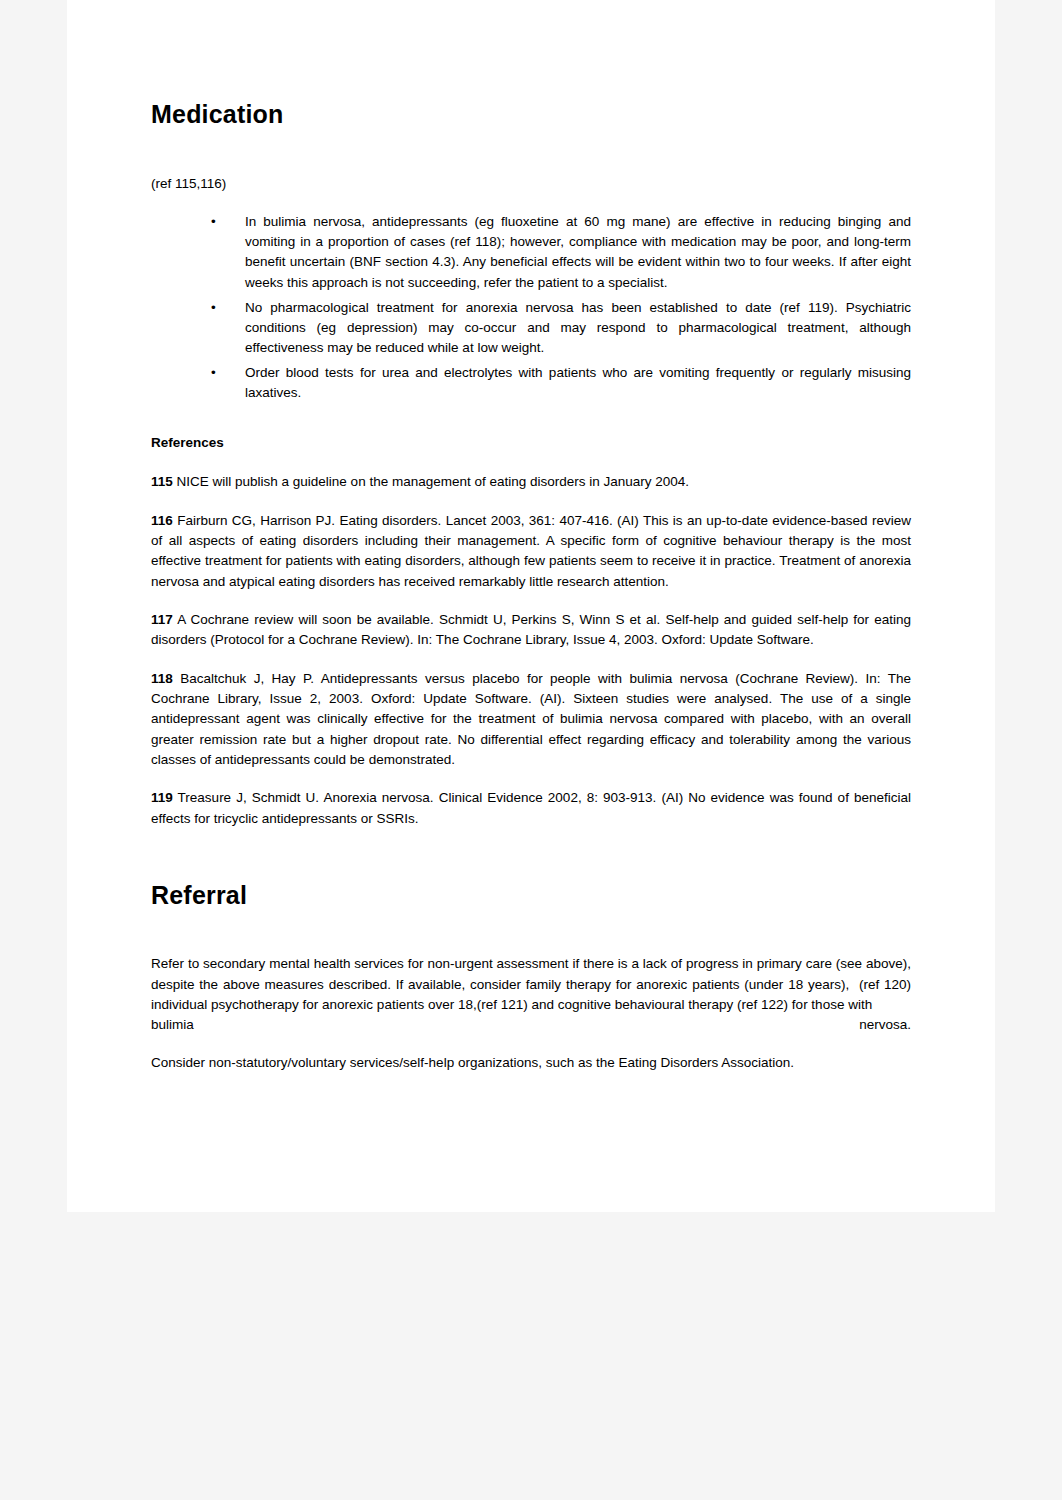Medication
(ref 115,116)
In bulimia nervosa, antidepressants (eg fluoxetine at 60 mg mane) are effective in reducing binging and vomiting in a proportion of cases (ref 118); however, compliance with medication may be poor, and long-term benefit uncertain (BNF section 4.3). Any beneficial effects will be evident within two to four weeks. If after eight weeks this approach is not succeeding, refer the patient to a specialist.
No pharmacological treatment for anorexia nervosa has been established to date (ref 119). Psychiatric conditions (eg depression) may co‑occur and may respond to pharmacological treatment, although effectiveness may be reduced while at low weight.
Order blood tests for urea and electrolytes with patients who are vomiting frequently or regularly misusing laxatives.
References
115 NICE will publish a guideline on the management of eating disorders in January 2004.
116 Fairburn CG, Harrison PJ. Eating disorders. Lancet 2003, 361: 407-416. (AI) This is an up‑to‑date evidence‑based review of all aspects of eating disorders including their management. A specific form of cognitive behaviour therapy is the most effective treatment for patients with eating disorders, although few patients seem to receive it in practice. Treatment of anorexia nervosa and atypical eating disorders has received remarkably little research attention.
117 A Cochrane review will soon be available. Schmidt U, Perkins S, Winn S et al. Self-help and guided self‑help for eating disorders (Protocol for a Cochrane Review). In: The Cochrane Library, Issue 4, 2003. Oxford: Update Software.
118 Bacaltchuk J, Hay P. Antidepressants versus placebo for people with bulimia nervosa (Cochrane Review). In: The Cochrane Library, Issue 2, 2003. Oxford: Update Software. (AI). Sixteen studies were analysed. The use of a single antidepressant agent was clinically effective for the treatment of bulimia nervosa compared with placebo, with an overall greater remission rate but a higher dropout rate. No differential effect regarding efficacy and tolerability among the various classes of antidepressants could be demonstrated.
119 Treasure J, Schmidt U. Anorexia nervosa. Clinical Evidence 2002, 8: 903-913. (AI) No evidence was found of beneficial effects for tricyclic antidepressants or SSRIs.
Referral
Refer to secondary mental health services for non-urgent assessment if there is a lack of progress in primary care (see above), despite the above measures described. If available, consider family therapy for anorexic patients (under 18 years), (ref 120) individual psychotherapy for anorexic patients over 18,(ref 121) and cognitive behavioural therapy (ref 122) for those with bulimia nervosa.
Consider non-statutory/voluntary services/self‑help organizations, such as the Eating Disorders Association.